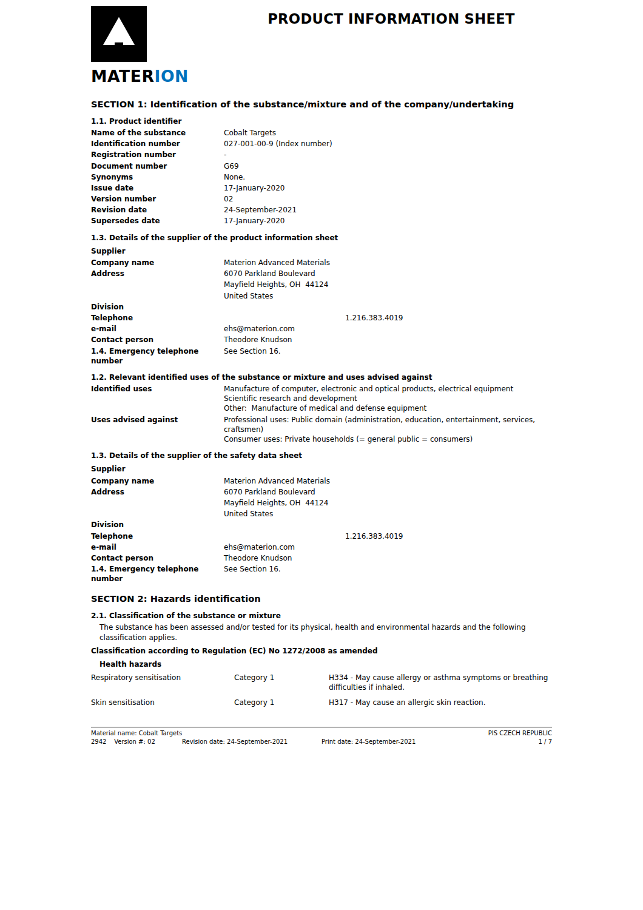MATERION
PRODUCT INFORMATION SHEET
SECTION 1: Identification of the substance/mixture and of the company/undertaking
1.1. Product identifier
| Name of the substance | Cobalt Targets |
| Identification number | 027-001-00-9 (Index number) |
| Registration number | - |
| Document number | G69 |
| Synonyms | None. |
| Issue date | 17-January-2020 |
| Version number | 02 |
| Revision date | 24-September-2021 |
| Supersedes date | 17-January-2020 |
1.3. Details of the supplier of the product information sheet
Supplier
| Company name | Materion Advanced Materials |
| Address | 6070 Parkland Boulevard |
| | Mayfield Heights, OH 44124 |
| | United States |
| Division | |
| Telephone | 1.216.383.4019 |
| e-mail | ehs@materion.com |
| Contact person | Theodore Knudson |
| 1.4. Emergency telephone number | See Section 16. |
1.2. Relevant identified uses of the substance or mixture and uses advised against
| Identified uses | Manufacture of computer, electronic and optical products, electrical equipment Scientific research and development Other: Manufacture of medical and defense equipment |
| Uses advised against | Professional uses: Public domain (administration, education, entertainment, services, craftsmen) Consumer uses: Private households (= general public = consumers) |
1.3. Details of the supplier of the safety data sheet
Supplier
| Company name | Materion Advanced Materials |
| Address | 6070 Parkland Boulevard |
| | Mayfield Heights, OH 44124 |
| | United States |
| Division | |
| Telephone | 1.216.383.4019 |
| e-mail | ehs@materion.com |
| Contact person | Theodore Knudson |
| 1.4. Emergency telephone number | See Section 16. |
SECTION 2: Hazards identification
2.1. Classification of the substance or mixture
The substance has been assessed and/or tested for its physical, health and environmental hazards and the following classification applies.
Classification according to Regulation (EC) No 1272/2008 as amended
Health hazards
| Respiratory sensitisation | Category 1 | H334 - May cause allergy or asthma symptoms or breathing difficulties if inhaled. |
| Skin sensitisation | Category 1 | H317 - May cause an allergic skin reaction. |
Material name: Cobalt Targets
PIS CZECH REPUBLIC
2942 Version #: 02
Revision date: 24-September-2021
Print date: 24-September-2021
1 / 7